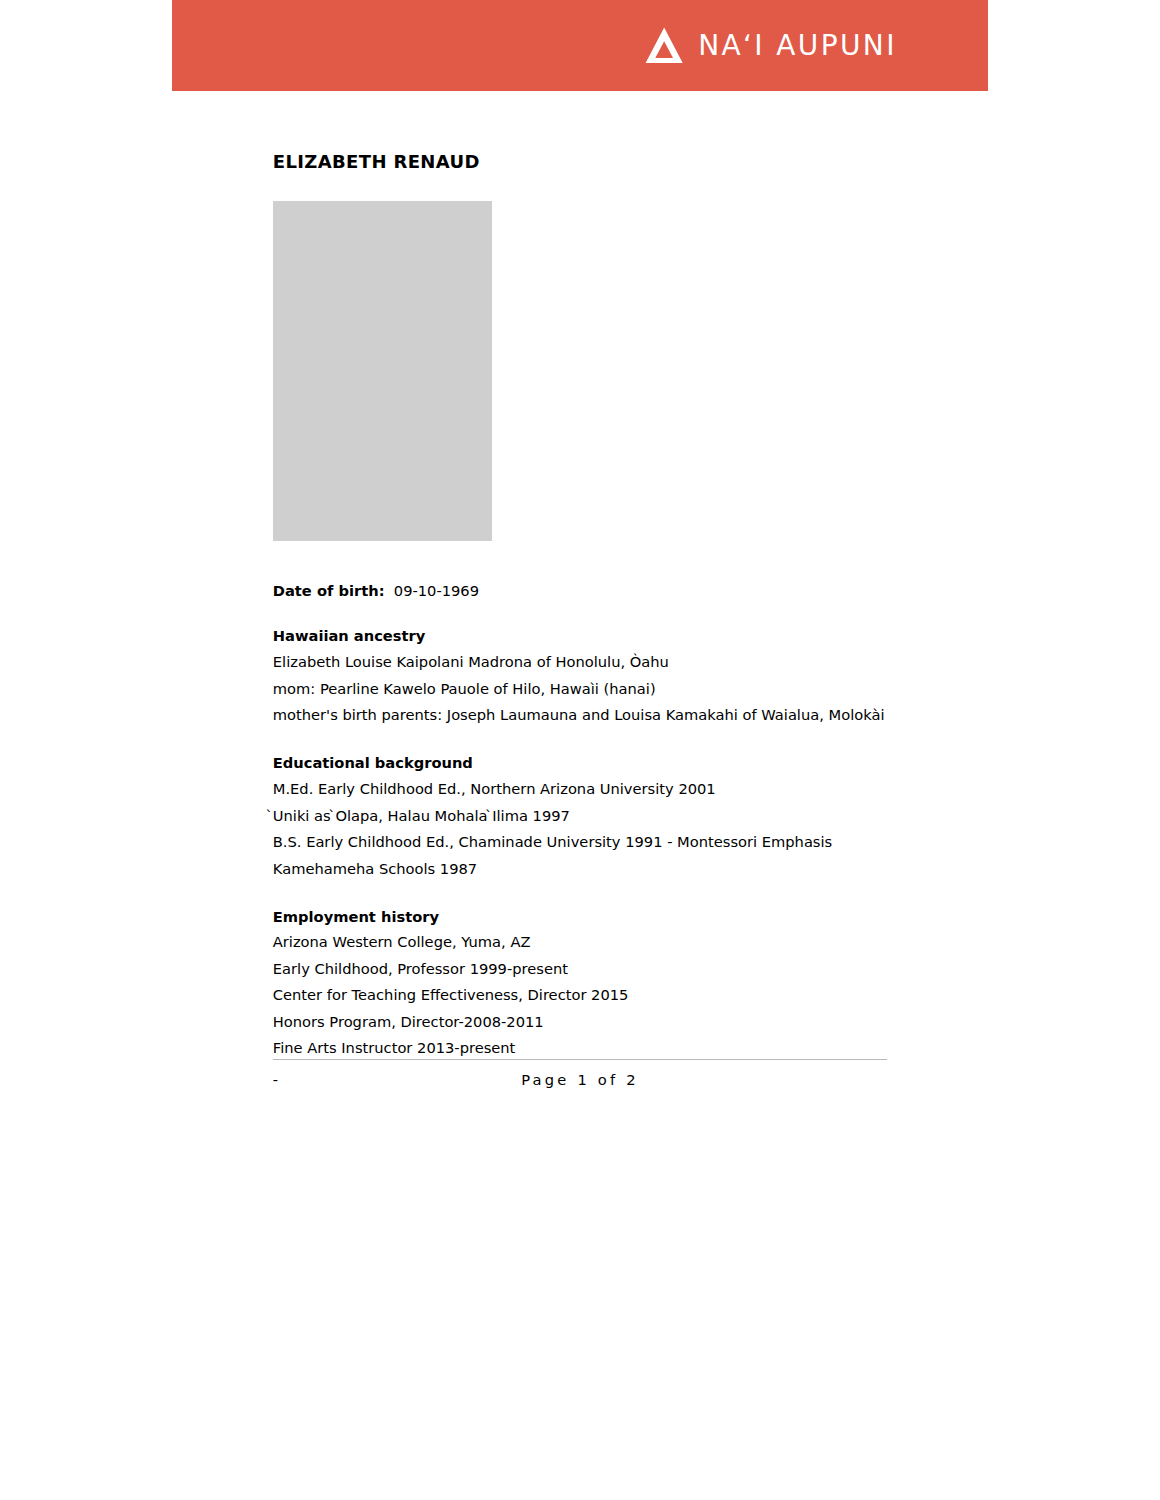NAʻI AUPUNI
ELIZABETH RENAUD
Date of birth: 09-10-1969
Hawaiian ancestry
Elizabeth Louise Kaipolani Madrona of Honolulu, Òahu
mom: Pearline Kawelo Pauole of Hilo, Hawaìi (hanai)
mother's birth parents: Joseph Laumauna and Louisa Kamakahi of Waialua, Molokài
Educational background
M.Ed. Early Childhood Ed., Northern Arizona University 2001
̀Uniki as ̀Olapa, Halau Mohala ̀Ilima 1997
B.S. Early Childhood Ed., Chaminade University 1991 - Montessori Emphasis
Kamehameha Schools 1987
Employment history
Arizona Western College, Yuma, AZ
Early Childhood, Professor 1999-present
Center for Teaching Effectiveness, Director 2015
Honors Program, Director-2008-2011
Fine Arts Instructor 2013-present
-
Page 1 of 2